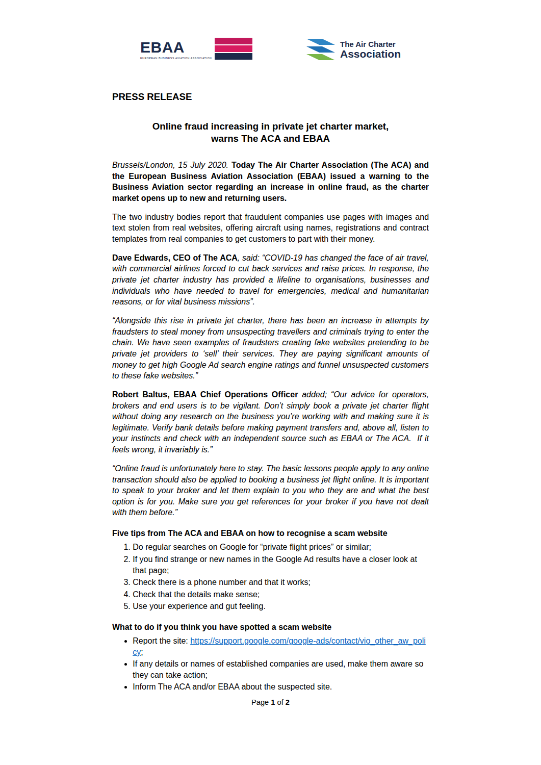EBAA EUROPEAN BUSINESS AVIATION ASSOCIATION
The Air Charter
Association
PRESS RELEASE
Online fraud increasing in private jet charter market,
warns The ACA and EBAA
Brussels/London, 15 July 2020. Today The Air Charter Association (The ACA) and the European Business Aviation Association (EBAA) issued a warning to the Business Aviation sector regarding an increase in online fraud, as the charter market opens up to new and returning users.
The two industry bodies report that fraudulent companies use pages with images and text stolen from real websites, offering aircraft using names, registrations and contract templates from real companies to get customers to part with their money.
Dave Edwards, CEO of The ACA, said: “COVID-19 has changed the face of air travel, with commercial airlines forced to cut back services and raise prices. In response, the private jet charter industry has provided a lifeline to organisations, businesses and individuals who have needed to travel for emergencies, medical and humanitarian reasons, or for vital business missions”.
“Alongside this rise in private jet charter, there has been an increase in attempts by fraudsters to steal money from unsuspecting travellers and criminals trying to enter the chain. We have seen examples of fraudsters creating fake websites pretending to be private jet providers to ‘sell’ their services. They are paying significant amounts of money to get high Google Ad search engine ratings and funnel unsuspected customers to these fake websites.”
Robert Baltus, EBAA Chief Operations Officer added; “Our advice for operators, brokers and end users is to be vigilant. Don’t simply book a private jet charter flight without doing any research on the business you’re working with and making sure it is legitimate. Verify bank details before making payment transfers and, above all, listen to your instincts and check with an independent source such as EBAA or The ACA. If it feels wrong, it invariably is.”
“Online fraud is unfortunately here to stay. The basic lessons people apply to any online transaction should also be applied to booking a business jet flight online. It is important to speak to your broker and let them explain to you who they are and what the best option is for you. Make sure you get references for your broker if you have not dealt with them before.”
Five tips from The ACA and EBAA on how to recognise a scam website
Do regular searches on Google for “private flight prices” or similar;
If you find strange or new names in the Google Ad results have a closer look at that page;
Check there is a phone number and that it works;
Check that the details make sense;
Use your experience and gut feeling.
What to do if you think you have spotted a scam website
Report the site: https://support.google.com/google-ads/contact/vio_other_aw_policy;
If any details or names of established companies are used, make them aware so they can take action;
Inform The ACA and/or EBAA about the suspected site.
Page 1 of 2